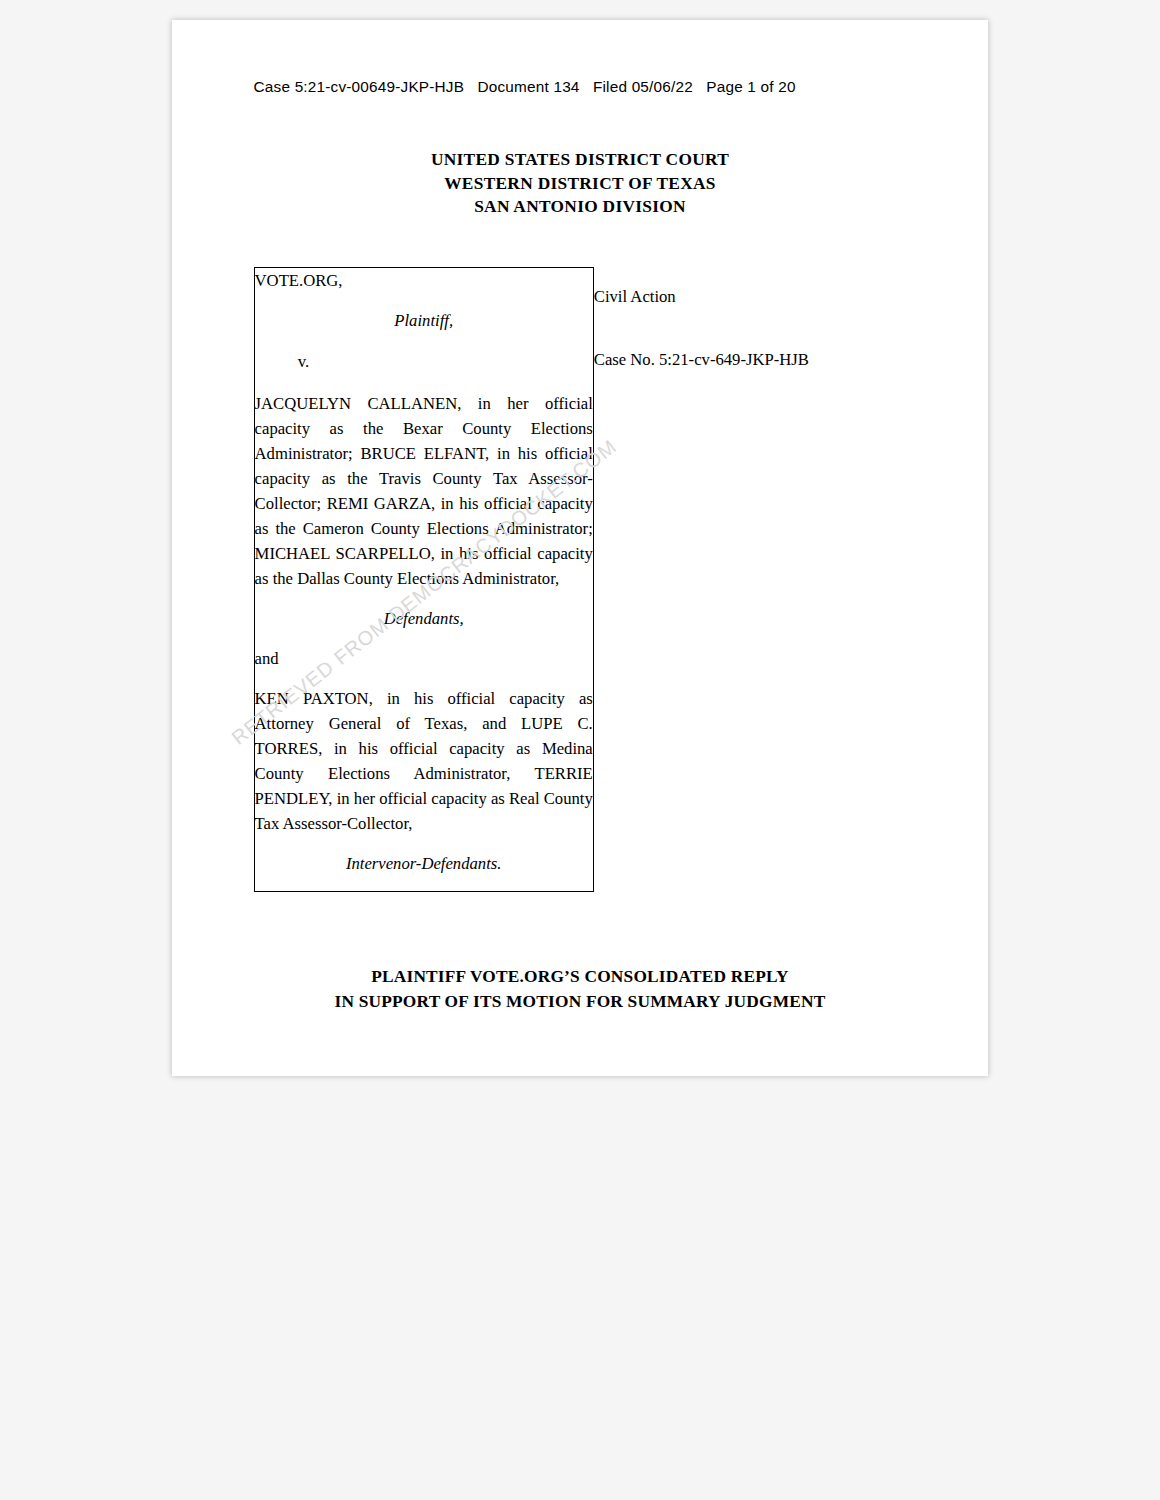Case 5:21-cv-00649-JKP-HJB Document 134 Filed 05/06/22 Page 1 of 20
UNITED STATES DISTRICT COURT
WESTERN DISTRICT OF TEXAS
SAN ANTONIO DIVISION
| RETRIEVED FROM DEMOCRACYDOCKET.COM VOTE.ORG, Plaintiff, v. JACQUELYN CALLANEN, in her official capacity as the Bexar County Elections Administrator; BRUCE ELFANT, in his official capacity as the Travis County Tax Assessor-Collector; REMI GARZA, in his official capacity as the Cameron County Elections Administrator; MICHAEL SCARPELLO, in his official capacity as the Dallas County Elections Administrator, Defendants, and KEN PAXTON, in his official capacity as Attorney General of Texas, and LUPE C. TORRES, in his official capacity as Medina County Elections Administrator, TERRIE PENDLEY, in her official capacity as Real County Tax Assessor-Collector, Intervenor-Defendants. | Civil Action Case No. 5:21-cv-649-JKP-HJB |
PLAINTIFF VOTE.ORG’S CONSOLIDATED REPLY
IN SUPPORT OF ITS MOTION FOR SUMMARY JUDGMENT